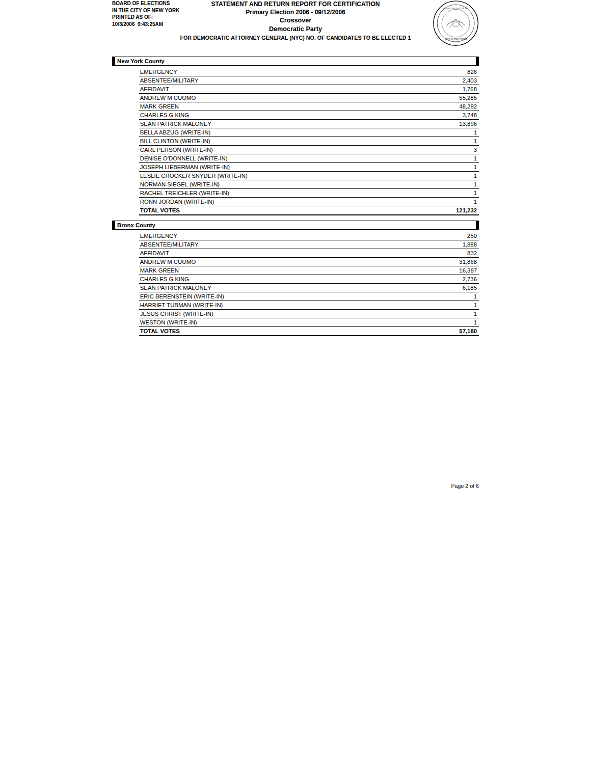BOARD OF ELECTIONS
IN THE CITY OF NEW YORK
PRINTED AS OF:
10/3/2006 9:43:25AM
STATEMENT AND RETURN REPORT FOR CERTIFICATION
Primary Election 2006 - 09/12/2006
Crossover
Democratic Party
FOR DEMOCRATIC ATTORNEY GENERAL (NYC) NO. OF CANDIDATES TO BE ELECTED 1
BOARD OF ELECTIONS CITY OF NEW YORK
New York County
| EMERGENCY | 826 |
| ABSENTEE/MILITARY | 2,403 |
| AFFIDAVIT | 1,768 |
| ANDREW M CUOMO | 55,285 |
| MARK GREEN | 48,292 |
| CHARLES G KING | 3,748 |
| SEAN PATRICK MALONEY | 13,896 |
| BELLA ABZUG (WRITE-IN) | 1 |
| BILL CLINTON (WRITE-IN) | 1 |
| CARL PERSON (WRITE-IN) | 3 |
| DENISE O'DONNELL (WRITE-IN) | 1 |
| JOSEPH LIEBERMAN (WRITE-IN) | 1 |
| LESLIE CROCKER SNYDER (WRITE-IN) | 1 |
| NORMAN SIEGEL (WRITE-IN) | 1 |
| RACHEL TREICHLER (WRITE-IN) | 1 |
| RONN JORDAN (WRITE-IN) | 1 |
| TOTAL VOTES | 121,232 |
Bronx County
| EMERGENCY | 250 |
| ABSENTEE/MILITARY | 1,888 |
| AFFIDAVIT | 832 |
| ANDREW M CUOMO | 31,868 |
| MARK GREEN | 16,387 |
| CHARLES G KING | 2,736 |
| SEAN PATRICK MALONEY | 6,185 |
| ERIC BERENSTEIN (WRITE-IN) | 1 |
| HARRIET TUBMAN (WRITE-IN) | 1 |
| JESUS CHRIST (WRITE-IN) | 1 |
| WESTON (WRITE-IN) | 1 |
| TOTAL VOTES | 57,180 |
Page 2 of 6